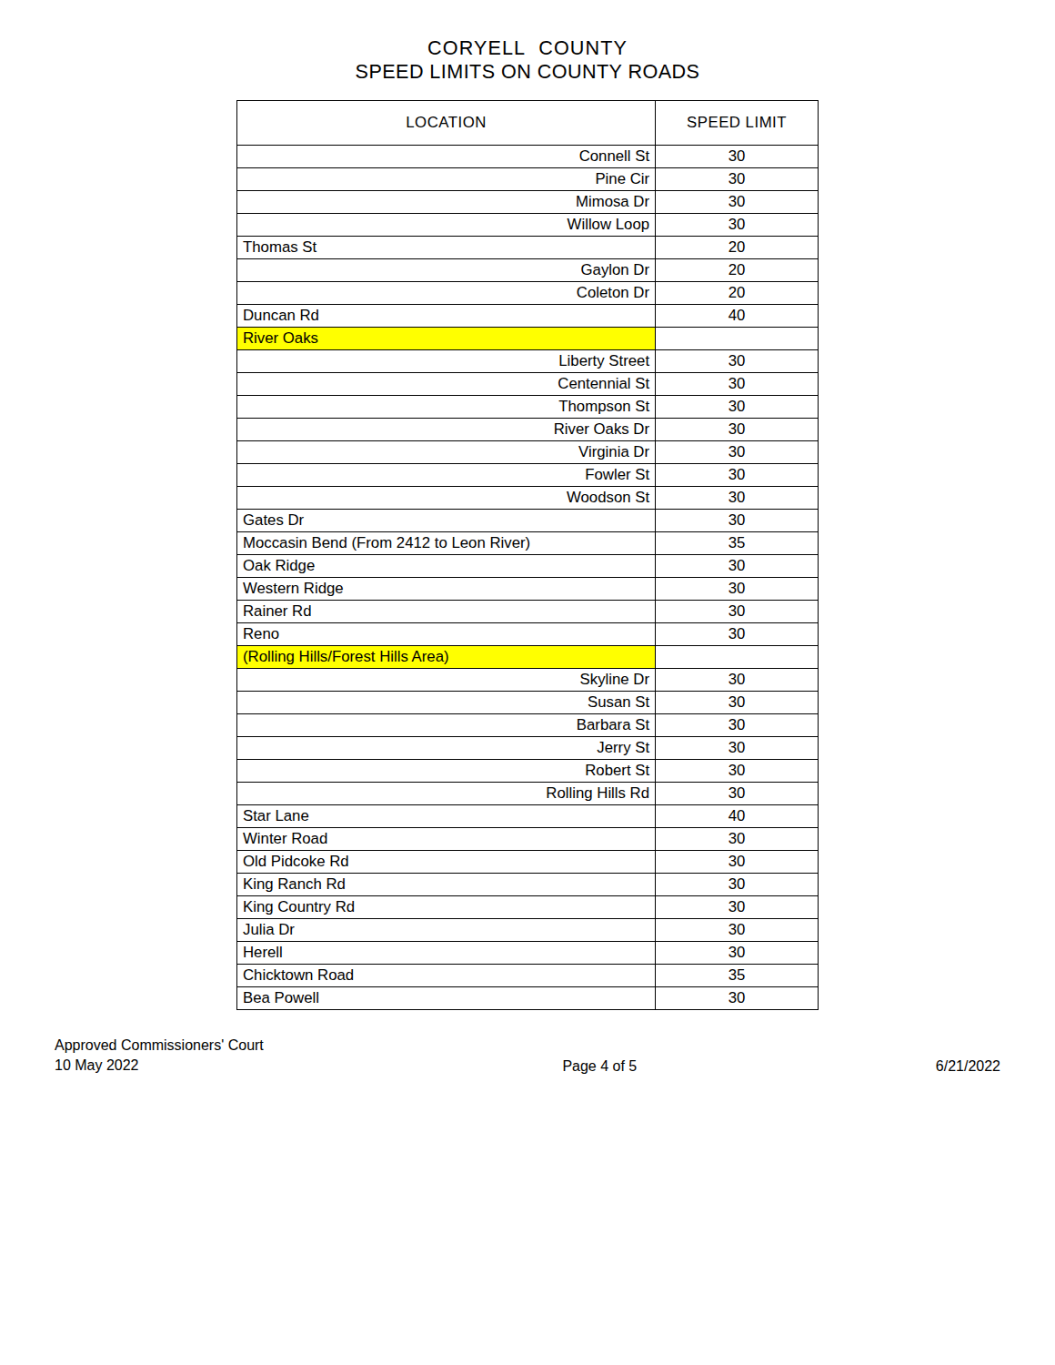CORYELL COUNTY
SPEED LIMITS ON COUNTY ROADS
| LOCATION | SPEED LIMIT |
| --- | --- |
| Connell St | 30 |
| Pine Cir | 30 |
| Mimosa Dr | 30 |
| Willow Loop | 30 |
| Thomas St | 20 |
| Gaylon Dr | 20 |
| Coleton Dr | 20 |
| Duncan Rd | 40 |
| River Oaks | |
| Liberty Street | 30 |
| Centennial St | 30 |
| Thompson St | 30 |
| River Oaks Dr | 30 |
| Virginia Dr | 30 |
| Fowler St | 30 |
| Woodson St | 30 |
| Gates Dr | 30 |
| Moccasin Bend (From 2412 to Leon River) | 35 |
| Oak Ridge | 30 |
| Western Ridge | 30 |
| Rainer Rd | 30 |
| Reno | 30 |
| (Rolling Hills/Forest Hills Area) | |
| Skyline Dr | 30 |
| Susan St | 30 |
| Barbara St | 30 |
| Jerry St | 30 |
| Robert St | 30 |
| Rolling Hills Rd | 30 |
| Star Lane | 40 |
| Winter Road | 30 |
| Old Pidcoke Rd | 30 |
| King Ranch Rd | 30 |
| King Country Rd | 30 |
| Julia Dr | 30 |
| Herell | 30 |
| Chicktown Road | 35 |
| Bea Powell | 30 |
Approved Commissioners' Court
10 May 2022
Page 4 of 5
6/21/2022